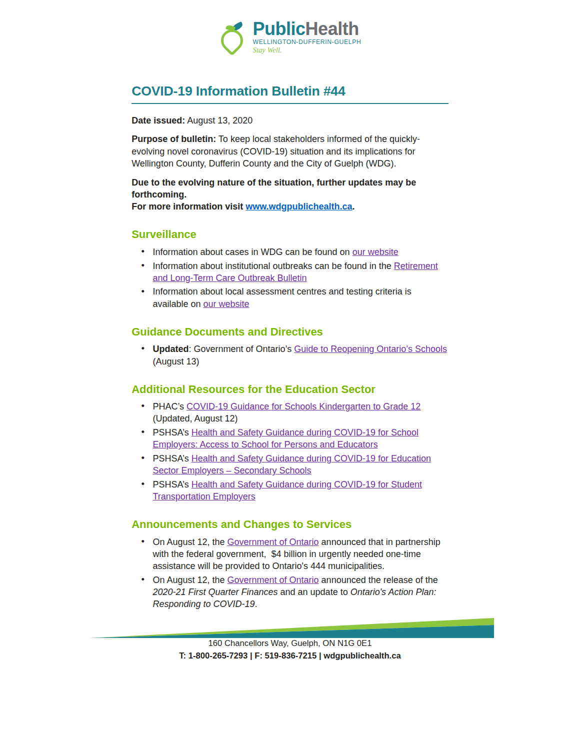Public Health
WELLINGTON-DUFFERIN-GUELPH
Stay Well.
COVID-19 Information Bulletin #44
Date issued: August 13, 2020
Purpose of bulletin: To keep local stakeholders informed of the quickly-evolving novel coronavirus (COVID-19) situation and its implications for Wellington County, Dufferin County and the City of Guelph (WDG).
Due to the evolving nature of the situation, further updates may be forthcoming.
For more information visit www.wdgpublichealth.ca.
Surveillance
Information about cases in WDG can be found on our website
Information about institutional outbreaks can be found in the Retirement and Long-Term Care Outbreak Bulletin
Information about local assessment centres and testing criteria is available on our website
Guidance Documents and Directives
Updated: Government of Ontario’s Guide to Reopening Ontario’s Schools (August 13)
Additional Resources for the Education Sector
PHAC’s COVID-19 Guidance for Schools Kindergarten to Grade 12 (Updated, August 12)
PSHSA’s Health and Safety Guidance during COVID-19 for School Employers: Access to School for Persons and Educators
PSHSA’s Health and Safety Guidance during COVID-19 for Education Sector Employers – Secondary Schools
PSHSA’s Health and Safety Guidance during COVID-19 for Student Transportation Employers
Announcements and Changes to Services
On August 12, the Government of Ontario announced that in partnership with the federal government, $4 billion in urgently needed one-time assistance will be provided to Ontario's 444 municipalities.
On August 12, the Government of Ontario announced the release of the 2020-21 First Quarter Finances and an update to Ontario's Action Plan: Responding to COVID-19.
160 Chancellors Way, Guelph, ON N1G 0E1
T: 1-800-265-7293 | F: 519-836-7215 | wdgpublichealth.ca